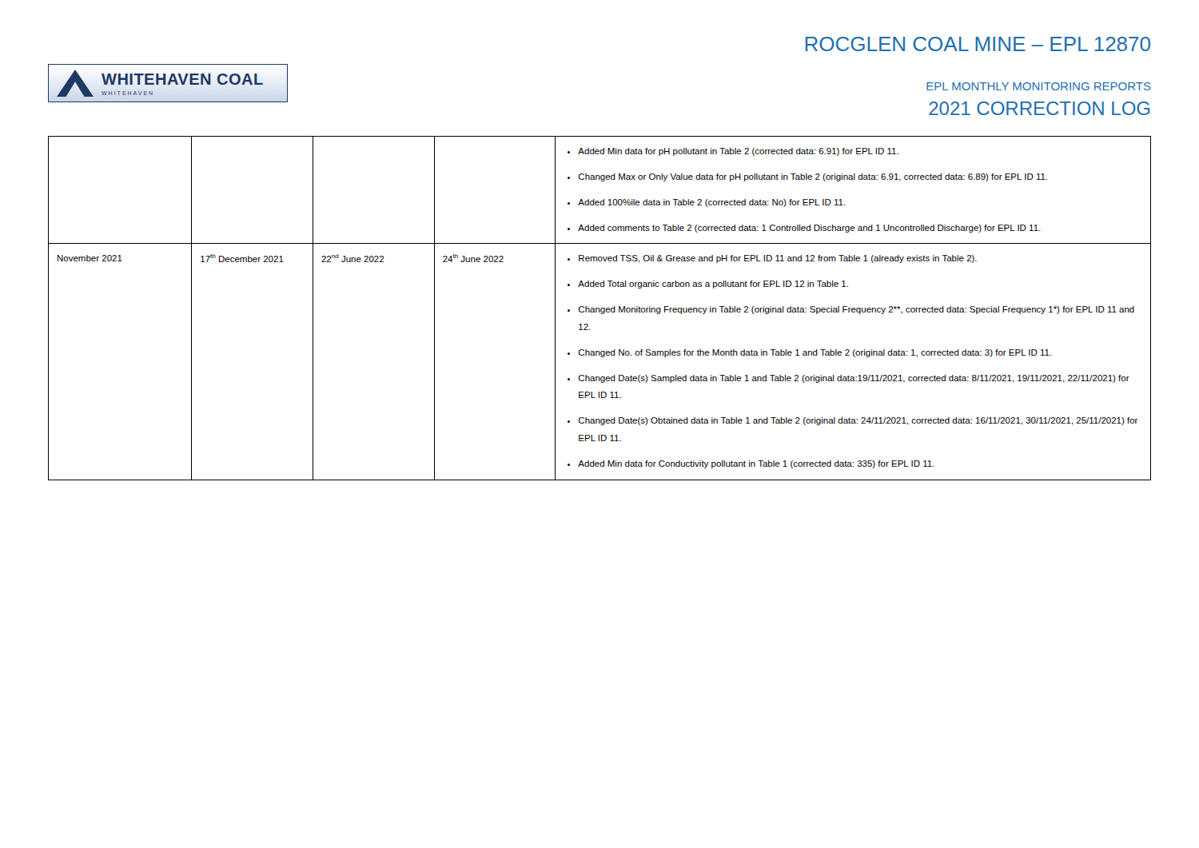WHITEHAVEN COAL
WHITEHAVEN
ROCGLEN COAL MINE – EPL 12870
EPL MONTHLY MONITORING REPORTS
2021 CORRECTION LOG
| | | | | Added Min data for pH pollutant in Table 2 (corrected data: 6.91) for EPL ID 11. Changed Max or Only Value data for pH pollutant in Table 2 (original data: 6.91, corrected data: 6.89) for EPL ID 11. Added 100%ile data in Table 2 (corrected data: No) for EPL ID 11. Added comments to Table 2 (corrected data: 1 Controlled Discharge and 1 Uncontrolled Discharge) for EPL ID 11. |
| November 2021 | 17 th December 2021 | 22 nd June 2022 | 24 th June 2022 | Removed TSS, Oil & Grease and pH for EPL ID 11 and 12 from Table 1 (already exists in Table 2). Added Total organic carbon as a pollutant for EPL ID 12 in Table 1. Changed Monitoring Frequency in Table 2 (original data: Special Frequency 2**, corrected data: Special Frequency 1*) for EPL ID 11 and 12. Changed No. of Samples for the Month data in Table 1 and Table 2 (original data: 1, corrected data: 3) for EPL ID 11. Changed Date(s) Sampled data in Table 1 and Table 2 (original data:19/11/2021, corrected data: 8/11/2021, 19/11/2021, 22/11/2021) for EPL ID 11. Changed Date(s) Obtained data in Table 1 and Table 2 (original data: 24/11/2021, corrected data: 16/11/2021, 30/11/2021, 25/11/2021) for EPL ID 11. Added Min data for Conductivity pollutant in Table 1 (corrected data: 335) for EPL ID 11. |